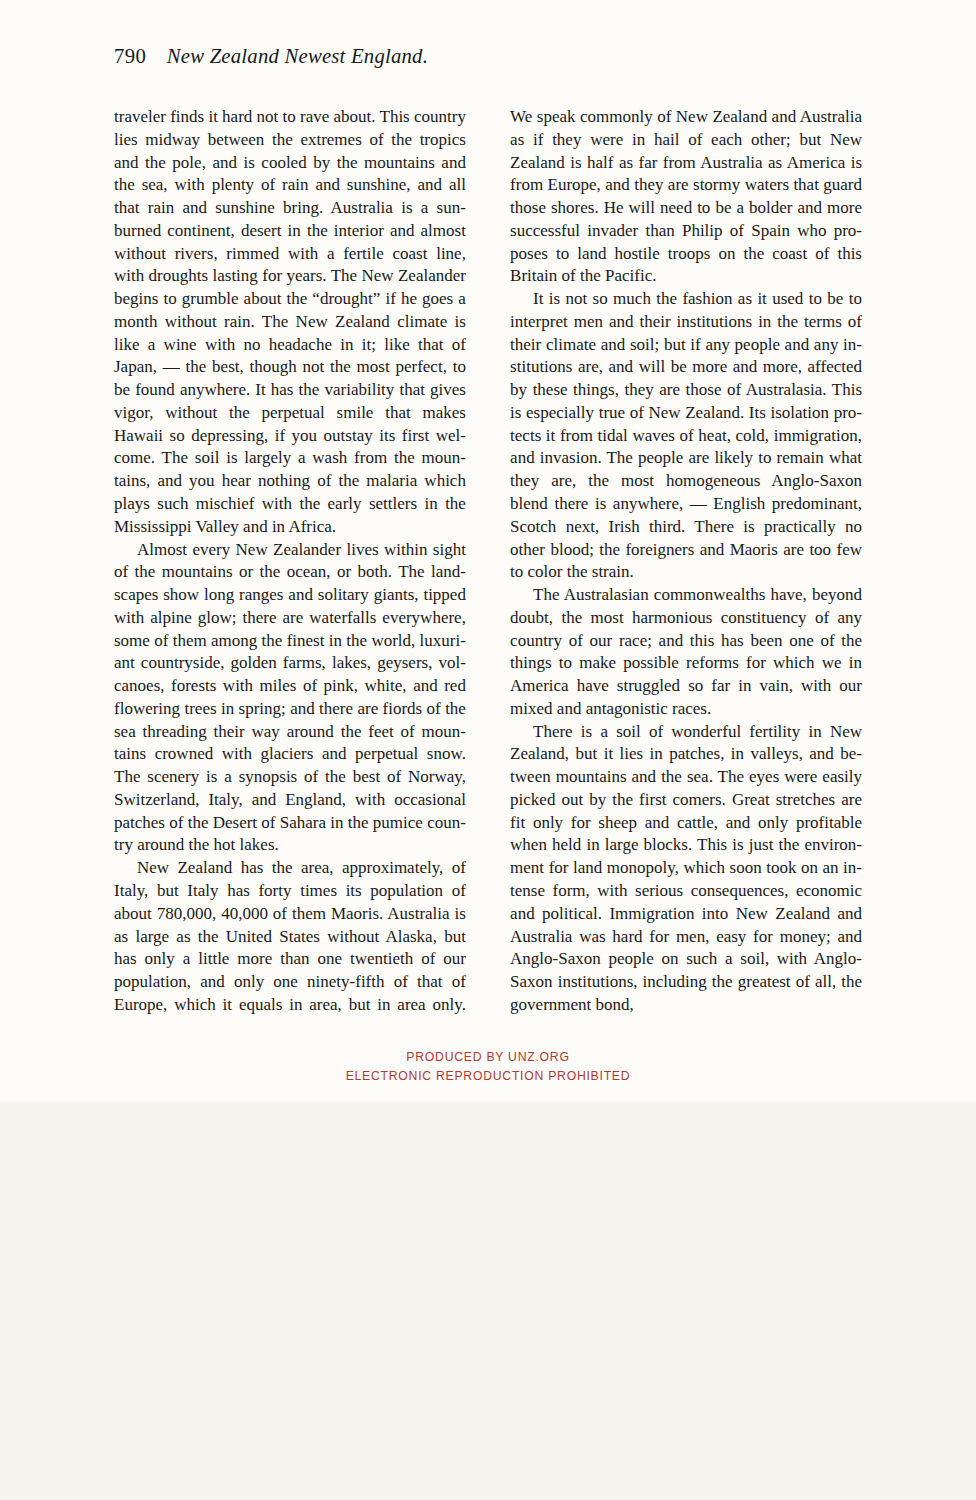790
New Zealand Newest England.
traveler finds it hard not to rave about. This country lies midway between the extremes of the tropics and the pole, and is cooled by the mountains and the sea, with plenty of rain and sunshine, and all that rain and sunshine bring. Australia is a sunburned continent, desert in the interior and almost without rivers, rimmed with a fertile coast line, with droughts lasting for years. The New Zealander begins to grumble about the “drought” if he goes a month without rain. The New Zealand climate is like a wine with no headache in it; like that of Japan, — the best, though not the most perfect, to be found anywhere. It has the variability that gives vigor, without the perpetual smile that makes Hawaii so depressing, if you outstay its first welcome. The soil is largely a wash from the mountains, and you hear nothing of the malaria which plays such mischief with the early settlers in the Mississippi Valley and in Africa.
Almost every New Zealander lives within sight of the mountains or the ocean, or both. The landscapes show long ranges and solitary giants, tipped with alpine glow; there are waterfalls everywhere, some of them among the finest in the world, luxuriant countryside, golden farms, lakes, geysers, volcanoes, forests with miles of pink, white, and red flowering trees in spring; and there are fiords of the sea threading their way around the feet of mountains crowned with glaciers and perpetual snow. The scenery is a synopsis of the best of Norway, Switzerland, Italy, and England, with occasional patches of the Desert of Sahara in the pumice country around the hot lakes.
New Zealand has the area, approximately, of Italy, but Italy has forty times its population of about 780,000, 40,000 of them Maoris. Australia is as large as the United States without Alaska, but has only a little more than one twentieth of our population, and only one ninety-fifth of that of Europe, which it equals in area, but in area only. We speak commonly of New Zealand and Australia as if they were in hail of each other; but New Zealand is half as far from Australia as America is from Europe, and they are stormy waters that guard those shores. He will need to be a bolder and more successful invader than Philip of Spain who proposes to land hostile troops on the coast of this Britain of the Pacific.
It is not so much the fashion as it used to be to interpret men and their institutions in the terms of their climate and soil; but if any people and any institutions are, and will be more and more, affected by these things, they are those of Australasia. This is especially true of New Zealand. Its isolation protects it from tidal waves of heat, cold, immigration, and invasion. The people are likely to remain what they are, the most homogeneous Anglo-Saxon blend there is anywhere, — English predominant, Scotch next, Irish third. There is practically no other blood; the foreigners and Maoris are too few to color the strain.
The Australasian commonwealths have, beyond doubt, the most harmonious constituency of any country of our race; and this has been one of the things to make possible reforms for which we in America have struggled so far in vain, with our mixed and antagonistic races.
There is a soil of wonderful fertility in New Zealand, but it lies in patches, in valleys, and between mountains and the sea. The eyes were easily picked out by the first comers. Great stretches are fit only for sheep and cattle, and only profitable when held in large blocks. This is just the environment for land monopoly, which soon took on an intense form, with serious consequences, economic and political. Immigration into New Zealand and Australia was hard for men, easy for money; and Anglo-Saxon people on such a soil, with Anglo-Saxon institutions, including the greatest of all, the government bond,
PRODUCED BY UNZ.ORG
ELECTRONIC REPRODUCTION PROHIBITED